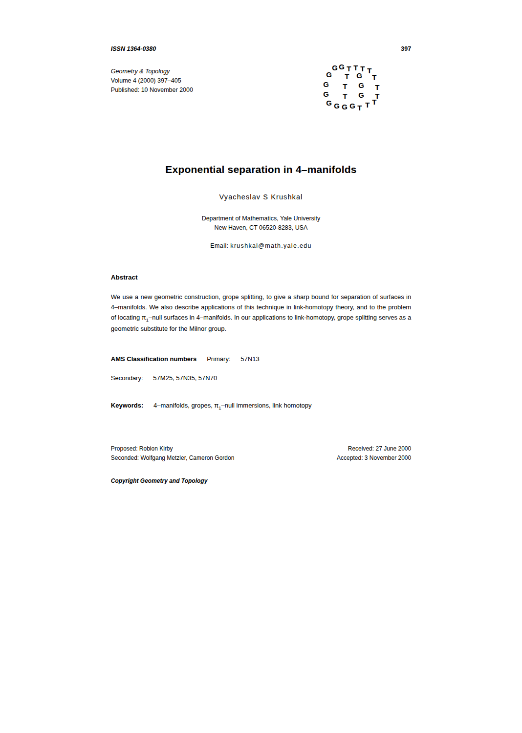ISSN 1364-0380 397
Geometry & Topology
Volume 4 (2000) 397–405
Published: 10 November 2000
G G T T T T G T G T G T G T G T G T G G G G T T T
Exponential separation in 4–manifolds
Vyacheslav S Krushkal
Department of Mathematics, Yale University
New Haven, CT 06520-8283, USA
Email: krushkal@math.yale.edu
Abstract
We use a new geometric construction, grope splitting, to give a sharp bound for separation of surfaces in 4–manifolds. We also describe applications of this technique in link-homotopy theory, and to the problem of locating π1–null surfaces in 4–manifolds. In our applications to link-homotopy, grope splitting serves as a geometric substitute for the Milnor group.
AMS Classification numbers Primary: 57N13
Secondary: 57M25, 57N35, 57N70
Keywords: 4–manifolds, gropes, π1–null immersions, link homotopy
| Proposed: Robion Kirby | Received: 27 June 2000 |
| Seconded: Wolfgang Metzler, Cameron Gordon | Accepted: 3 November 2000 |
Copyright Geometry and Topology